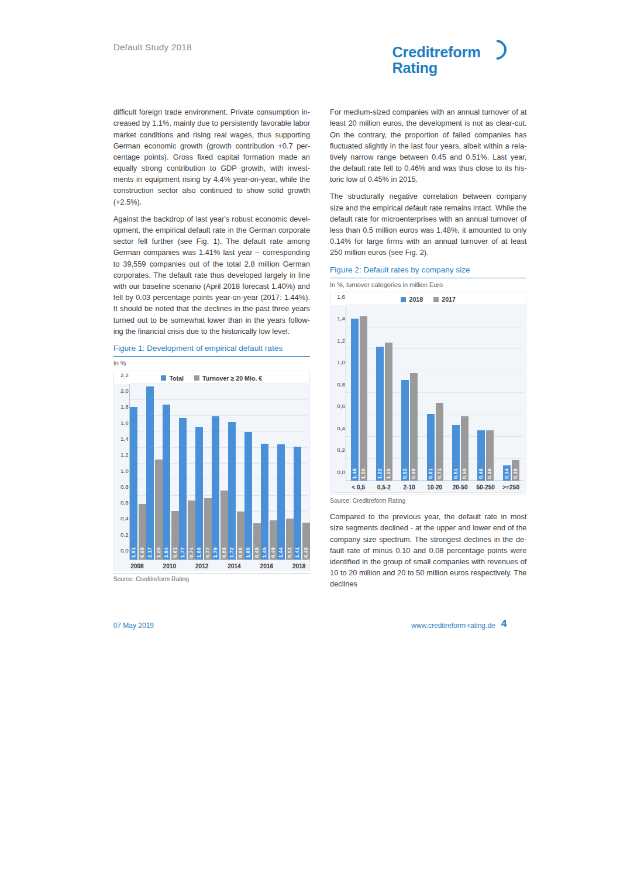Default Study 2018
Creditreform
Rating
difficult foreign trade environment. Private consumption increased by 1.1%, mainly due to persistently favorable labor market conditions and rising real wages, thus supporting German economic growth (growth contribution +0.7 percentage points). Gross fixed capital formation made an equally strong contribution to GDP growth, with investments in equipment rising by 4.4% year-on-year, while the construction sector also continued to show solid growth (+2.5%).
Against the backdrop of last year's robust economic development, the empirical default rate in the German corporate sector fell further (see Fig. 1). The default rate among German companies was 1.41% last year – corresponding to 39,559 companies out of the total 2.8 million German corporates. The default rate thus developed largely in line with our baseline scenario (April 2018 forecast 1.40%) and fell by 0.03 percentage points year-on-year (2017: 1.44%). It should be noted that the declines in the past three years turned out to be somewhat lower than in the years following the financial crisis due to the historically low level.
Figure 1: Development of empirical default rates
In %
Total
Turnover ≥ 20 Mio. €
0,0
0,2
0,4
0,6
0,8
1,0
1,2
1,4
1,6
1,8
2,0
2,2
1,91
0,69
2,17
1,25
1,94
0,61
1,77
0,74
1,66
0,77
1,79
0,86
1,72
0,60
1,60
0,45
1,45
0,49
1,44
0,51
1,41
0,46
2008
2010
2012
2014
2016
2018
Source: Creditreform Rating
For medium-sized companies with an annual turnover of at least 20 million euros, the development is not as clear-cut. On the contrary, the proportion of failed companies has fluctuated slightly in the last four years, albeit within a relatively narrow range between 0.45 and 0.51%. Last year, the default rate fell to 0.46% and was thus close to its historic low of 0.45% in 2015.
The structurally negative correlation between company size and the empirical default rate remains intact. While the default rate for microenterprises with an annual turnover of less than 0.5 million euros was 1.48%, it amounted to only 0.14% for large firms with an annual turnover of at least 250 million euros (see Fig. 2).
Figure 2: Default rates by company size
In %, turnover categories in million Euro
2018
2017
0,0
0,2
0,4
0,6
0,8
1,0
1,2
1,4
1,6
1,48
1,50
1,22
1,26
0,92
0,98
0,61
0,71
0,51
0,59
0,46
0,46
0,14
0,19
< 0,5
0,5-2
2-10
10-20
20-50
50-250
>=250
Source: Creditreform Rating
Compared to the previous year, the default rate in most size segments declined - at the upper and lower end of the company size spectrum. The strongest declines in the default rate of minus 0.10 and 0.08 percentage points were identified in the group of small companies with revenues of 10 to 20 million and 20 to 50 million euros respectively. The declines
07 May 2019
www.creditreform-rating.de 4